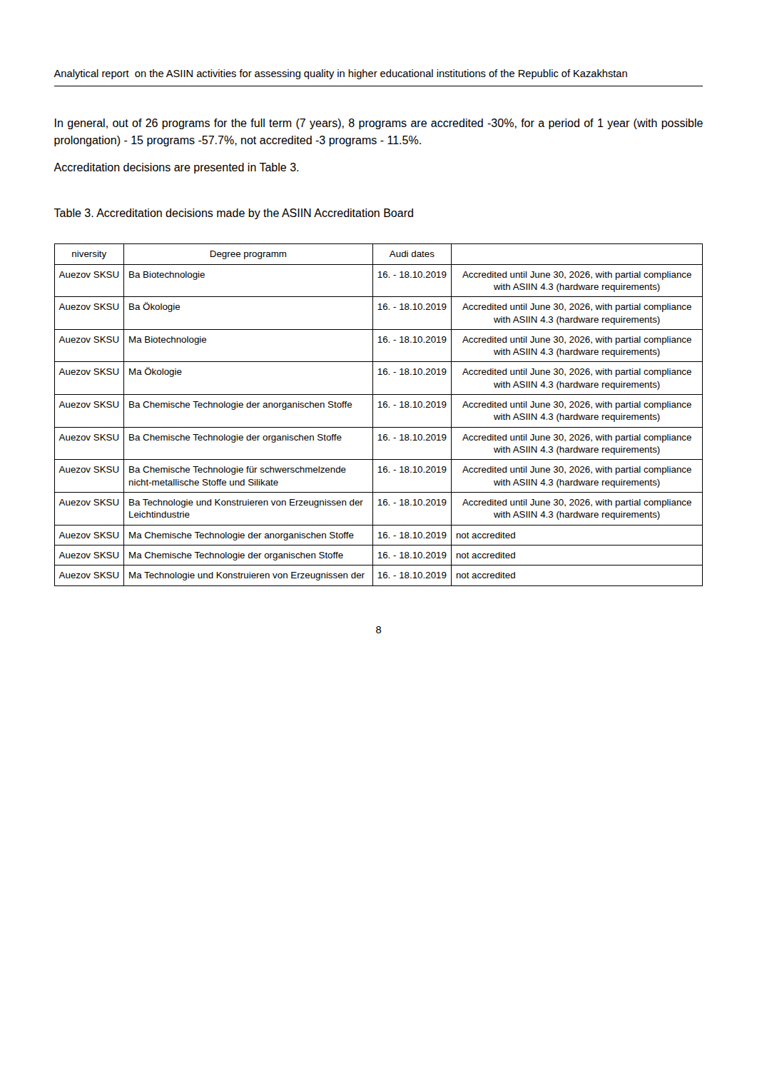Analytical report on the ASIIN activities for assessing quality in higher educational institutions of the Republic of Kazakhstan
In general, out of 26 programs for the full term (7 years), 8 programs are accredited -30%, for a period of 1 year (with possible prolongation) - 15 programs -57.7%, not accredited -3 programs - 11.5%.
Accreditation decisions are presented in Table 3.
Table 3. Accreditation decisions made by the ASIIN Accreditation Board
| niversity | Degree programm | Audi dates | |
| --- | --- | --- | --- |
| Auezov SKSU | Ba Biotechnologie | 16. - 18.10.2019 | Accredited until June 30, 2026, with partial compliance with ASIIN 4.3 (hardware requirements) |
| Auezov SKSU | Ba Ökologie | 16. - 18.10.2019 | Accredited until June 30, 2026, with partial compliance with ASIIN 4.3 (hardware requirements) |
| Auezov SKSU | Ma Biotechnologie | 16. - 18.10.2019 | Accredited until June 30, 2026, with partial compliance with ASIIN 4.3 (hardware requirements) |
| Auezov SKSU | Ma Ökologie | 16. - 18.10.2019 | Accredited until June 30, 2026, with partial compliance with ASIIN 4.3 (hardware requirements) |
| Auezov SKSU | Ba Chemische Technologie der anorganischen Stoffe | 16. - 18.10.2019 | Accredited until June 30, 2026, with partial compliance with ASIIN 4.3 (hardware requirements) |
| Auezov SKSU | Ba Chemische Technologie der organischen Stoffe | 16. - 18.10.2019 | Accredited until June 30, 2026, with partial compliance with ASIIN 4.3 (hardware requirements) |
| Auezov SKSU | Ba Chemische Technologie für schwerschmelzende nicht-metallische Stoffe und Silikate | 16. - 18.10.2019 | Accredited until June 30, 2026, with partial compliance with ASIIN 4.3 (hardware requirements) |
| Auezov SKSU | Ba Technologie und Konstruieren von Erzeugnissen der Leichtindustrie | 16. - 18.10.2019 | Accredited until June 30, 2026, with partial compliance with ASIIN 4.3 (hardware requirements) |
| Auezov SKSU | Ma Chemische Technologie der anorganischen Stoffe | 16. - 18.10.2019 | not accredited |
| Auezov SKSU | Ma Chemische Technologie der organischen Stoffe | 16. - 18.10.2019 | not accredited |
| Auezov SKSU | Ma Technologie und Konstruieren von Erzeugnissen der | 16. - 18.10.2019 | not accredited |
8